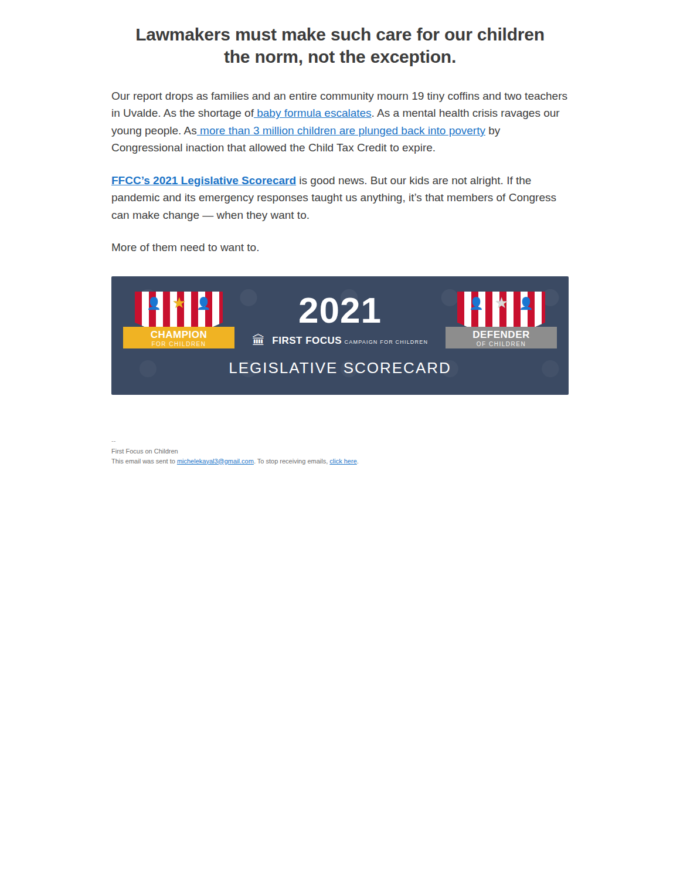Lawmakers must make such care for our children
the norm, not the exception.
Our report drops as families and an entire community mourn 19 tiny coffins and two teachers in Uvalde. As the shortage of baby formula escalates. As a mental health crisis ravages our young people. As more than 3 million children are plunged back into poverty by Congressional inaction that allowed the Child Tax Credit to expire.
FFCC’s 2021 Legislative Scorecard is good news. But our kids are not alright. If the pandemic and its emergency responses taught us anything, it’s that members of Congress can make change — when they want to.
More of them need to want to.
👤👤 ★
Championfor children
2021
🏛 FIRST FOCUS Campaign for Children
👤👤 ★
Defenderof children
Legislative Scorecard
--
First Focus on Children
This email was sent to michelekayal3@gmail.com. To stop receiving emails, click here.